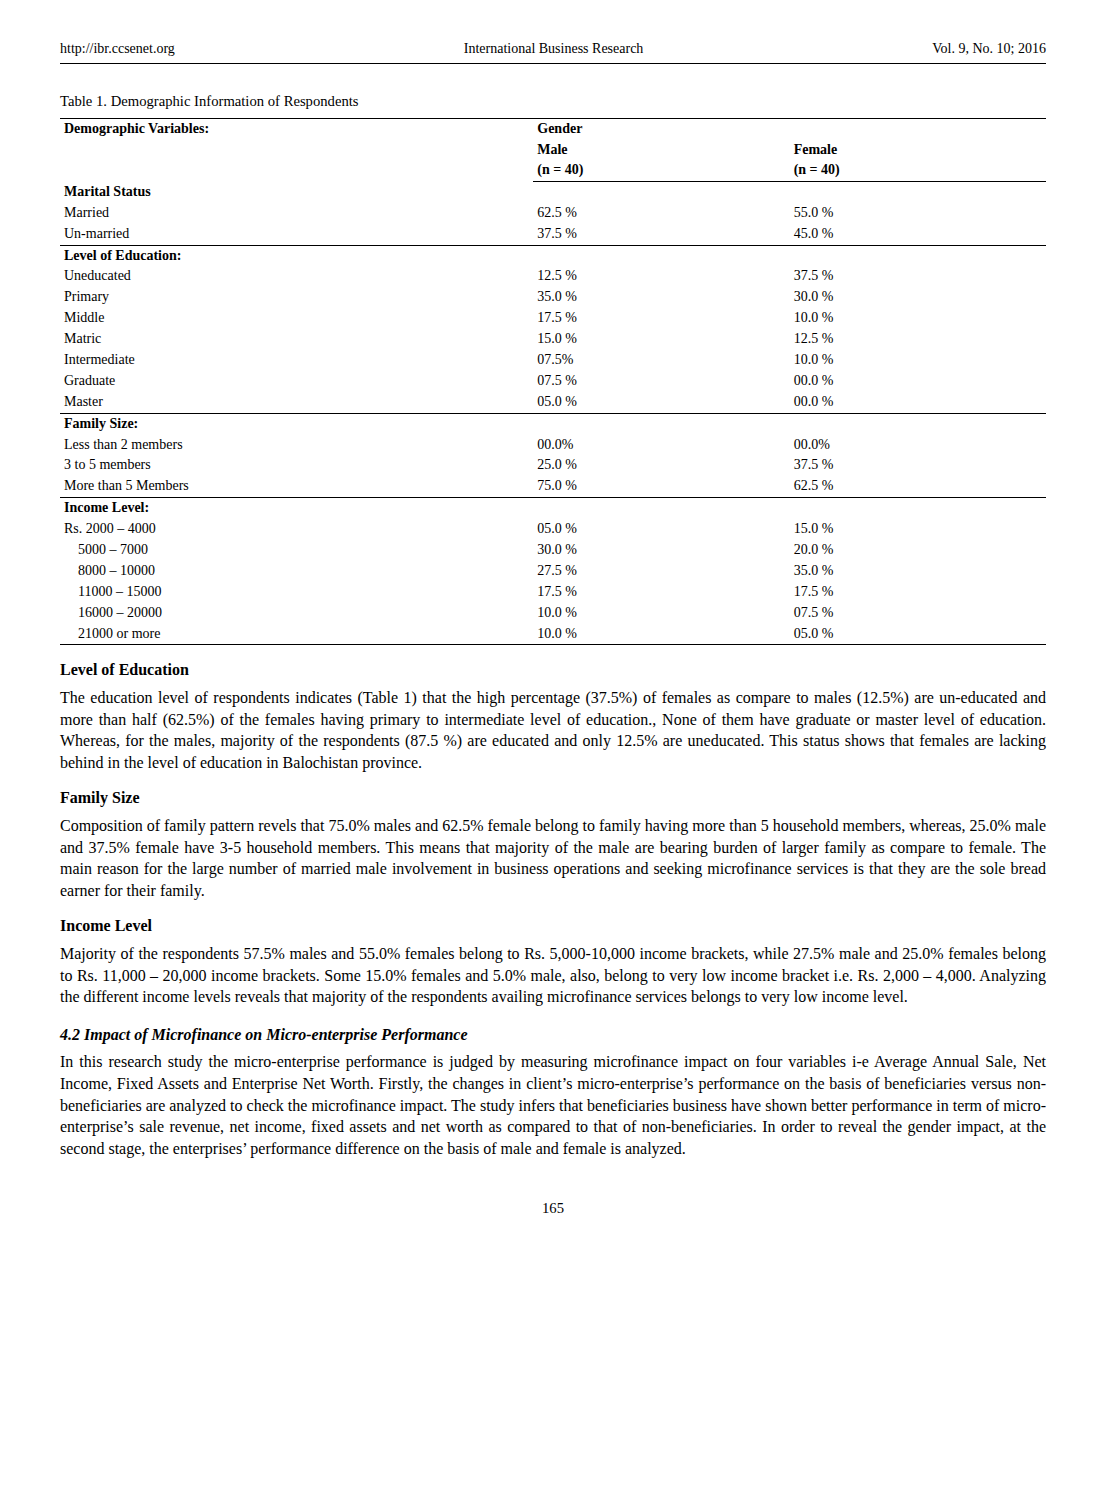http://ibr.ccsenet.org
International Business Research
Vol. 9, No. 10; 2016
Table 1. Demographic Information of Respondents
| Demographic Variables: | Gender |
| --- | --- |
| Male | Female |
| (n = 40) | (n = 40) |
| Marital Status | | |
| Married | 62.5 % | 55.0 % |
| Un-married | 37.5 % | 45.0 % |
| Level of Education: | | |
| Uneducated | 12.5 % | 37.5 % |
| Primary | 35.0 % | 30.0 % |
| Middle | 17.5 % | 10.0 % |
| Matric | 15.0 % | 12.5 % |
| Intermediate | 07.5% | 10.0 % |
| Graduate | 07.5 % | 00.0 % |
| Master | 05.0 % | 00.0 % |
| Family Size: | | |
| Less than 2 members | 00.0% | 00.0% |
| 3 to 5 members | 25.0 % | 37.5 % |
| More than 5 Members | 75.0 % | 62.5 % |
| Income Level: | | |
| Rs. 2000 – 4000 | 05.0 % | 15.0 % |
| 5000 – 7000 | 30.0 % | 20.0 % |
| 8000 – 10000 | 27.5 % | 35.0 % |
| 11000 – 15000 | 17.5 % | 17.5 % |
| 16000 – 20000 | 10.0 % | 07.5 % |
| 21000 or more | 10.0 % | 05.0 % |
Level of Education
The education level of respondents indicates (Table 1) that the high percentage (37.5%) of females as compare to males (12.5%) are un-educated and more than half (62.5%) of the females having primary to intermediate level of education., None of them have graduate or master level of education. Whereas, for the males, majority of the respondents (87.5 %) are educated and only 12.5% are uneducated. This status shows that females are lacking behind in the level of education in Balochistan province.
Family Size
Composition of family pattern revels that 75.0% males and 62.5% female belong to family having more than 5 household members, whereas, 25.0% male and 37.5% female have 3-5 household members. This means that majority of the male are bearing burden of larger family as compare to female. The main reason for the large number of married male involvement in business operations and seeking microfinance services is that they are the sole bread earner for their family.
Income Level
Majority of the respondents 57.5% males and 55.0% females belong to Rs. 5,000-10,000 income brackets, while 27.5% male and 25.0% females belong to Rs. 11,000 – 20,000 income brackets. Some 15.0% females and 5.0% male, also, belong to very low income bracket i.e. Rs. 2,000 – 4,000. Analyzing the different income levels reveals that majority of the respondents availing microfinance services belongs to very low income level.
4.2 Impact of Microfinance on Micro-enterprise Performance
In this research study the micro-enterprise performance is judged by measuring microfinance impact on four variables i-e Average Annual Sale, Net Income, Fixed Assets and Enterprise Net Worth. Firstly, the changes in client’s micro-enterprise’s performance on the basis of beneficiaries versus non-beneficiaries are analyzed to check the microfinance impact. The study infers that beneficiaries business have shown better performance in term of micro-enterprise’s sale revenue, net income, fixed assets and net worth as compared to that of non-beneficiaries. In order to reveal the gender impact, at the second stage, the enterprises’ performance difference on the basis of male and female is analyzed.
165